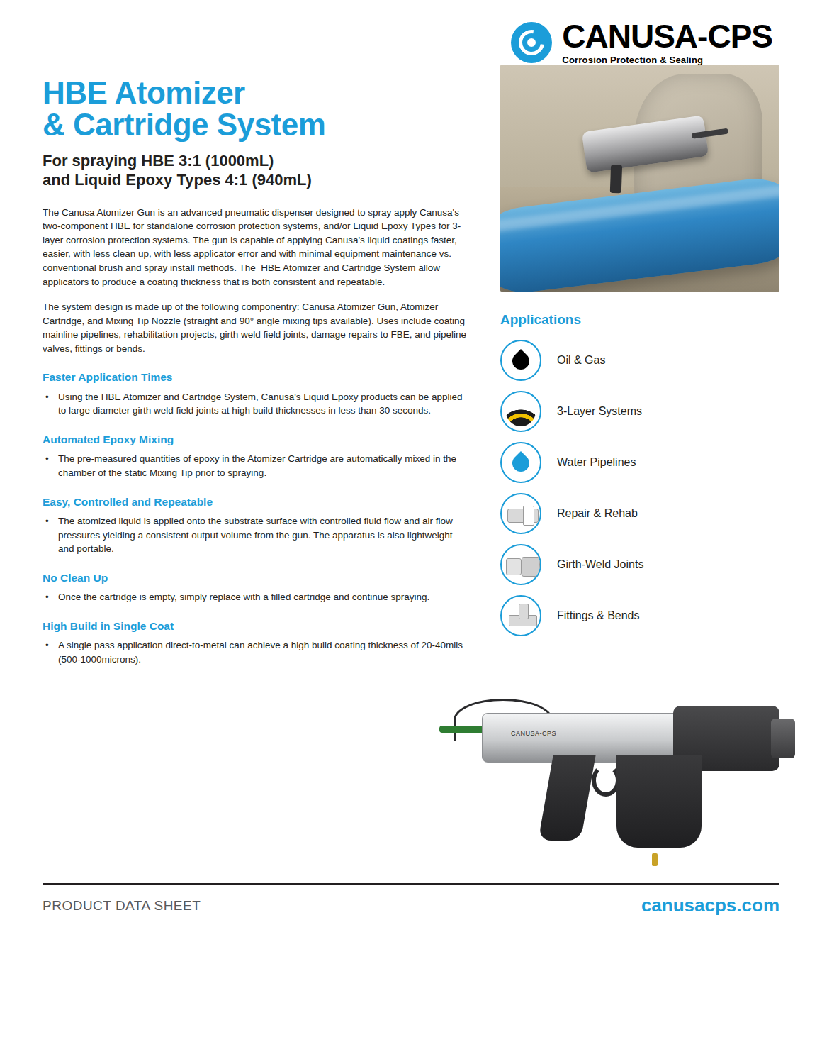CANUSA-CPS
Corrosion Protection & Sealing
HBE Atomizer
& Cartridge System
For spraying HBE 3:1 (1000mL)
and Liquid Epoxy Types 4:1 (940mL)
The Canusa Atomizer Gun is an advanced pneumatic dispenser designed to spray apply Canusa's two-component HBE for standalone corrosion protection systems, and/or Liquid Epoxy Types for 3-layer corrosion protection systems. The gun is capable of applying Canusa's liquid coatings faster, easier, with less clean up, with less applicator error and with minimal equipment maintenance vs. conventional brush and spray install methods. The HBE Atomizer and Cartridge System allow applicators to produce a coating thickness that is both consistent and repeatable.
The system design is made up of the following componentry: Canusa Atomizer Gun, Atomizer Cartridge, and Mixing Tip Nozzle (straight and 90° angle mixing tips available). Uses include coating mainline pipelines, rehabilitation projects, girth weld field joints, damage repairs to FBE, and pipeline valves, fittings or bends.
Faster Application Times
Using the HBE Atomizer and Cartridge System, Canusa's Liquid Epoxy products can be applied to large diameter girth weld field joints at high build thicknesses in less than 30 seconds.
Automated Epoxy Mixing
The pre-measured quantities of epoxy in the Atomizer Cartridge are automatically mixed in the chamber of the static Mixing Tip prior to spraying.
Easy, Controlled and Repeatable
The atomized liquid is applied onto the substrate surface with controlled fluid flow and air flow pressures yielding a consistent output volume from the gun. The apparatus is also lightweight and portable.
No Clean Up
Once the cartridge is empty, simply replace with a filled cartridge and continue spraying.
High Build in Single Coat
A single pass application direct-to-metal can achieve a high build coating thickness of 20-40mils (500-1000microns).
Applications
Oil & Gas
3-Layer Systems
Water Pipelines
Repair & Rehab
Girth-Weld Joints
Fittings & Bends
CANUSA-CPS
PRODUCT DATA SHEET
canusacps.com